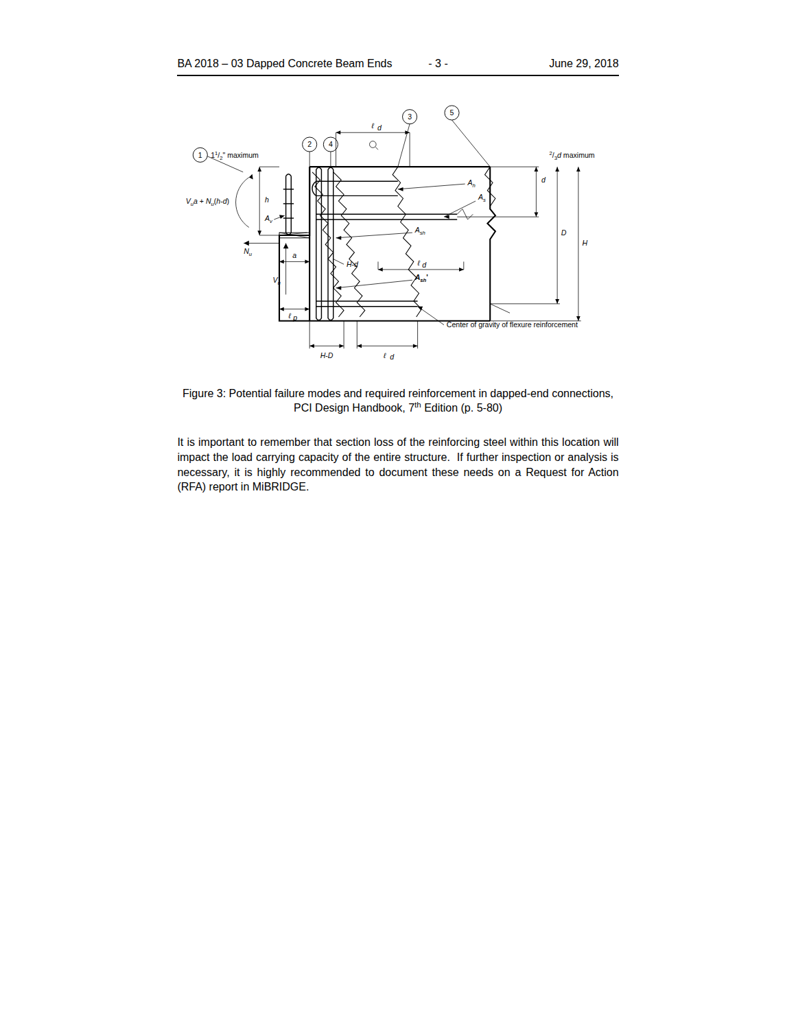BA 2018 – 03 Dapped Concrete Beam Ends - 3 - June 29, 2018
1 2 4 3 5 11/2" maximum 2/3d maximum ℓ d h Vua + Nu(h-d) Nu Vu a ℓ p H-d ℓ d H-D ℓ d d D H Ah As Ash Ash' Av Center of gravity of flexure reinforcement
Figure 3: Potential failure modes and required reinforcement in dapped-end connections,
PCI Design Handbook, 7th Edition (p. 5-80)
It is important to remember that section loss of the reinforcing steel within this location will impact the load carrying capacity of the entire structure. If further inspection or analysis is necessary, it is highly recommended to document these needs on a Request for Action (RFA) report in MiBRIDGE.